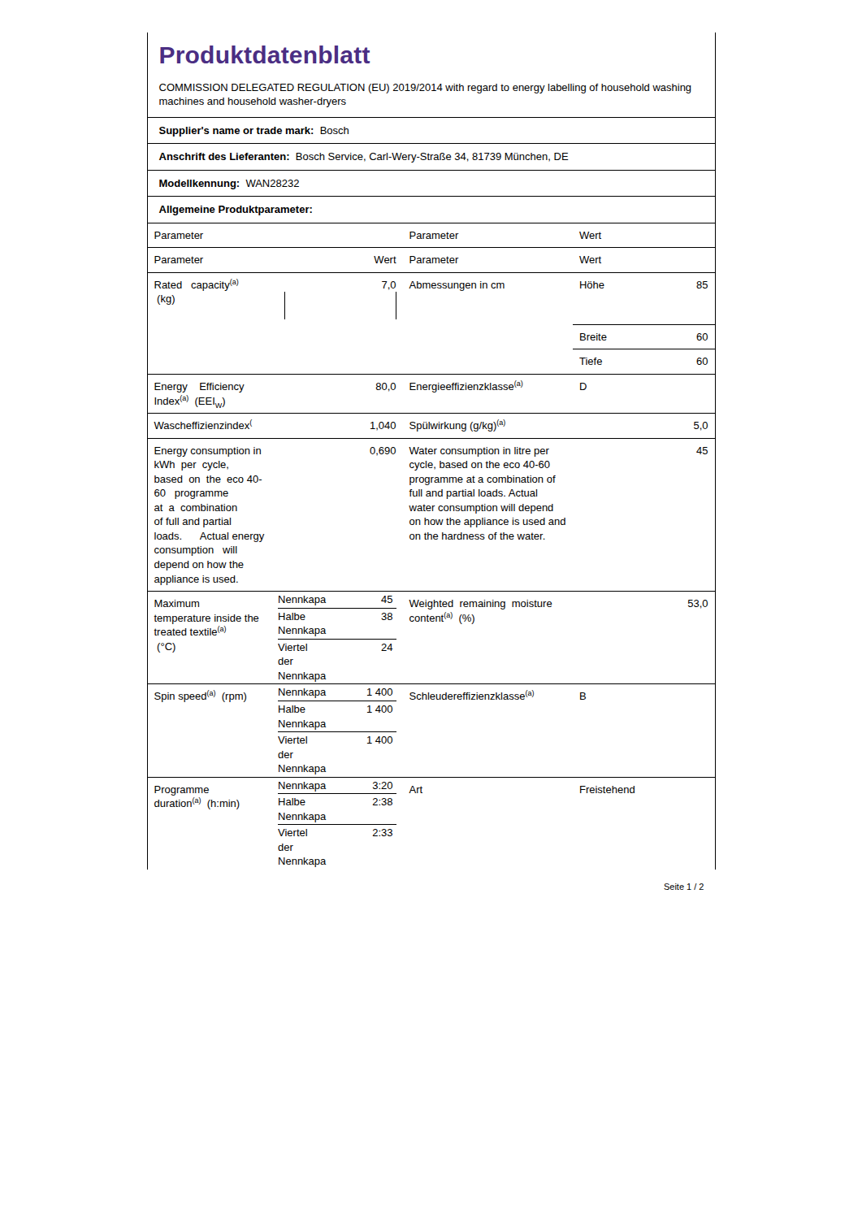Produktdatenblatt
COMMISSION DELEGATED REGULATION (EU) 2019/2014 with regard to energy labelling of household washing machines and household washer-dryers
Supplier's name or trade mark: Bosch
Anschrift des Lieferanten: Bosch Service, Carl-Wery-Straße 34, 81739 München, DE
Modellkennung: WAN28232
Allgemeine Produktparameter:
| Parameter | Parameter | Wert |
| Parameter | Wert | Parameter | Wert |
| Rated capacity (a) (kg) | 7,0 | Abmessungen in cm | Höhe | 85 |
| | | | Breite | 60 |
| | | | Tiefe | 60 |
| Energy Efficiency Index (a) (EEI W ) | 80,0 | Energieeffizienzklasse (a) | D |
| Wascheffizienzindex ( | 1,040 | Spülwirkung (g/kg) (a) | 5,0 |
| Energy consumption in kWh per cycle, based on the eco 40-60 programme at a combination of full and partial loads. Actual energy consumption will depend on how the appliance is used. | 0,690 | Water consumption in litre per cycle, based on the eco 40-60 programme at a combination of full and partial loads. Actual water consumption will depend on how the appliance is used and on the hardness of the water. | 45 |
| Maximum temperature inside the treated textile (a) (°C) | / Nennkapa / 45 / / Halbe Nennkapa / 38 / / Viertel der Nennkapa / 24 / | Weighted remaining moisture content (a) (%) | 53,0 |
| Spin speed (a) (rpm) | / Nennkapa / 1 400 / / Halbe Nennkapa / 1 400 / / Viertel der Nennkapa / 1 400 / | Schleudereffizienzklasse (a) | B |
| Programme duration (a) (h:min) | / Nennkapa / 3:20 / / Halbe Nennkapa / 2:38 / / Viertel der Nennkapa / 2:33 / | Art | Freistehend |
Seite 1 / 2